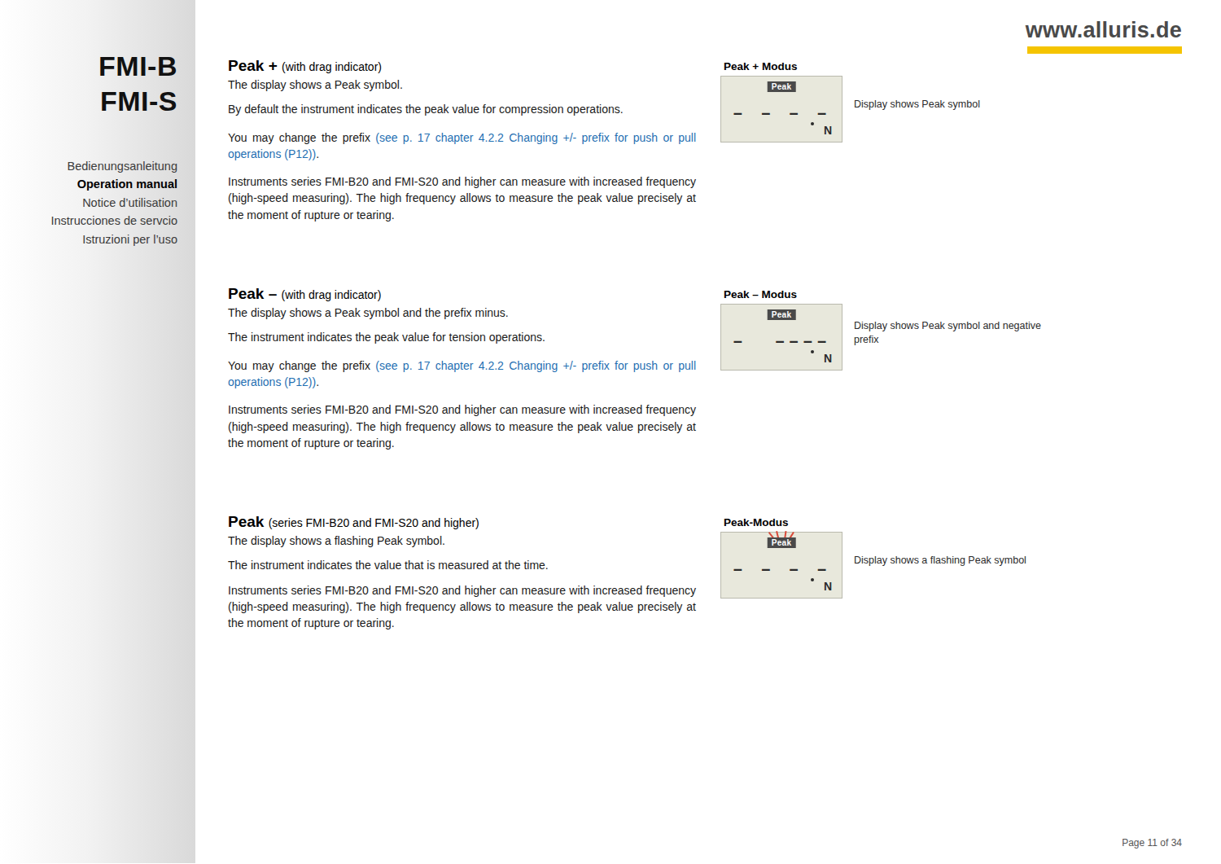FMI-B
FMI-S
Bedienungsanleitung
Operation manual
Notice d’utilisation
Instrucciones de servcio
Istruzioni per l’uso
www.alluris.de
Peak + (with drag indicator)
The display shows a Peak symbol.
By default the instrument indicates the peak value for compression operations.
You may change the prefix (see p. 17 chapter 4.2.2 Changing +/- prefix for push or pull operations (P12)).
Instruments series FMI-B20 and FMI-S20 and higher can measure with increased frequency (high-speed measuring). The high frequency allows to measure the peak value precisely at the moment of rupture or tearing.
Peak + Modus
Peak
– – – –
N
Display shows Peak symbol
Peak – (with drag indicator)
The display shows a Peak symbol and the prefix minus.
The instrument indicates the peak value for tension operations.
You may change the prefix (see p. 17 chapter 4.2.2 Changing +/- prefix for push or pull operations (P12)).
Instruments series FMI-B20 and FMI-S20 and higher can measure with increased frequency (high-speed measuring). The high frequency allows to measure the peak value precisely at the moment of rupture or tearing.
Peak – Modus
Peak
– ––––
N
Display shows Peak symbol and negative prefix
Peak (series FMI-B20 and FMI-S20 and higher)
The display shows a flashing Peak symbol.
The instrument indicates the value that is measured at the time.
Instruments series FMI-B20 and FMI-S20 and higher can measure with increased frequency (high-speed measuring). The high frequency allows to measure the peak value precisely at the moment of rupture or tearing.
Peak-Modus
Peak
– – – –
N
Display shows a flashing Peak symbol
Page 11 of 34